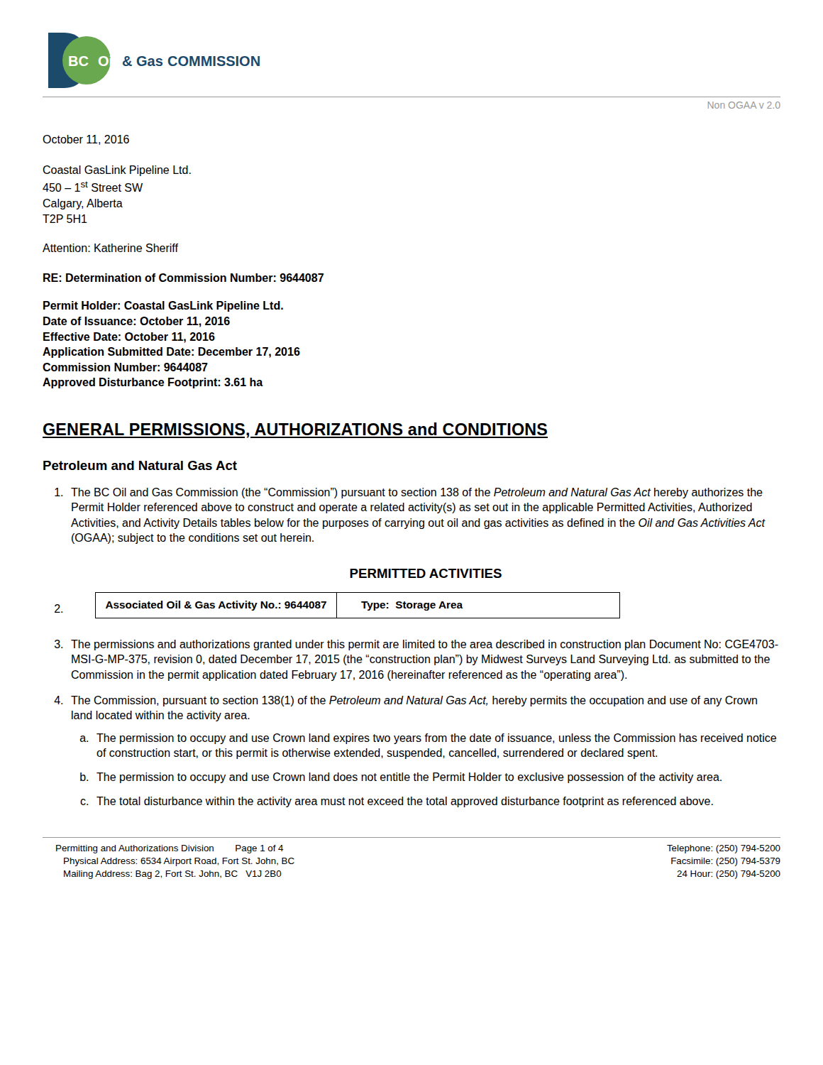BC Oil & Gas COMMISSION
Non OGAA v 2.0
October 11, 2016
Coastal GasLink Pipeline Ltd.
450 – 1st Street SW
Calgary, Alberta
T2P 5H1
Attention: Katherine Sheriff
RE: Determination of Commission Number: 9644087
Permit Holder: Coastal GasLink Pipeline Ltd.
Date of Issuance: October 11, 2016
Effective Date: October 11, 2016
Application Submitted Date: December 17, 2016
Commission Number: 9644087
Approved Disturbance Footprint: 3.61 ha
GENERAL PERMISSIONS, AUTHORIZATIONS and CONDITIONS
Petroleum and Natural Gas Act
The BC Oil and Gas Commission (the “Commission”) pursuant to section 138 of the Petroleum and Natural Gas Act hereby authorizes the Permit Holder referenced above to construct and operate a related activity(s) as set out in the applicable Permitted Activities, Authorized Activities, and Activity Details tables below for the purposes of carrying out oil and gas activities as defined in the Oil and Gas Activities Act (OGAA); subject to the conditions set out herein.
PERMITTED ACTIVITIES
| Associated Oil & Gas Activity No.: 9644087 | Type: Storage Area |
The permissions and authorizations granted under this permit are limited to the area described in construction plan Document No: CGE4703-MSI-G-MP-375, revision 0, dated December 17, 2015 (the “construction plan”) by Midwest Surveys Land Surveying Ltd. as submitted to the Commission in the permit application dated February 17, 2016 (hereinafter referenced as the “operating area”).
The Commission, pursuant to section 138(1) of the Petroleum and Natural Gas Act, hereby permits the occupation and use of any Crown land located within the activity area.
The permission to occupy and use Crown land expires two years from the date of issuance, unless the Commission has received notice of construction start, or this permit is otherwise extended, suspended, cancelled, surrendered or declared spent.
The permission to occupy and use Crown land does not entitle the Permit Holder to exclusive possession of the activity area.
The total disturbance within the activity area must not exceed the total approved disturbance footprint as referenced above.
| Permitting and Authorizations Division Page 1 of 4 Physical Address: 6534 Airport Road, Fort St. John, BC Mailing Address: Bag 2, Fort St. John, BC V1J 2B0 | Telephone: (250) 794-5200 Facsimile: (250) 794-5379 24 Hour: (250) 794-5200 |